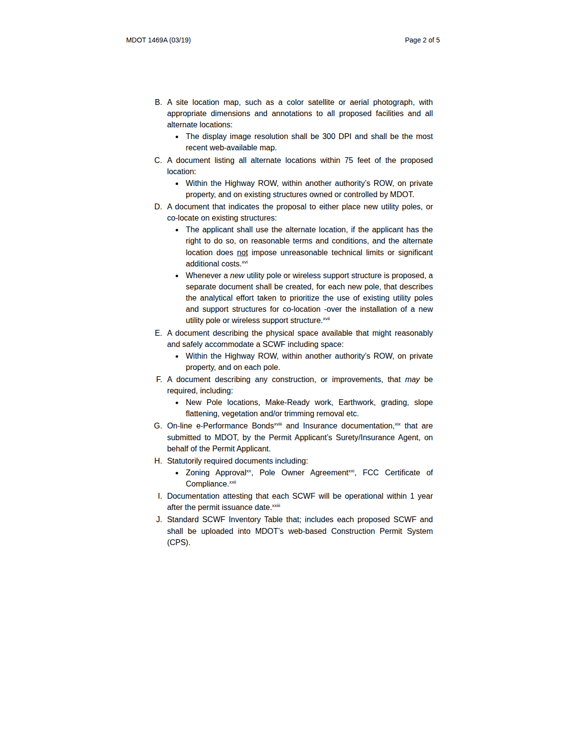MDOT 1469A (03/19) Page 2 of 5
A site location map, such as a color satellite or aerial photograph, with appropriate dimensions and annotations to all proposed facilities and all alternate locations:
The display image resolution shall be 300 DPI and shall be the most recent web-available map.
A document listing all alternate locations within 75 feet of the proposed location:
Within the Highway ROW, within another authority’s ROW, on private property, and on existing structures owned or controlled by MDOT.
A document that indicates the proposal to either place new utility poles, or co-locate on existing structures:
The applicant shall use the alternate location, if the applicant has the right to do so, on reasonable terms and conditions, and the alternate location does not impose unreasonable technical limits or significant additional costs.xvi
Whenever a new utility pole or wireless support structure is proposed, a separate document shall be created, for each new pole, that describes the analytical effort taken to prioritize the use of existing utility poles and support structures for co-location -over the installation of a new utility pole or wireless support structure.xvii
A document describing the physical space available that might reasonably and safely accommodate a SCWF including space:
Within the Highway ROW, within another authority’s ROW, on private property, and on each pole.
A document describing any construction, or improvements, that may be required, including:
New Pole locations, Make-Ready work, Earthwork, grading, slope flattening, vegetation and/or trimming removal etc.
On-line e-Performance Bondsxviii and Insurance documentation,xix that are submitted to MDOT, by the Permit Applicant’s Surety/Insurance Agent, on behalf of the Permit Applicant.
Statutorily required documents including:
Zoning Approvalxx, Pole Owner Agreementxxi, FCC Certificate of Compliance.xxii
Documentation attesting that each SCWF will be operational within 1 year after the permit issuance date.xxiii
Standard SCWF Inventory Table that; includes each proposed SCWF and shall be uploaded into MDOT’s web-based Construction Permit System (CPS).